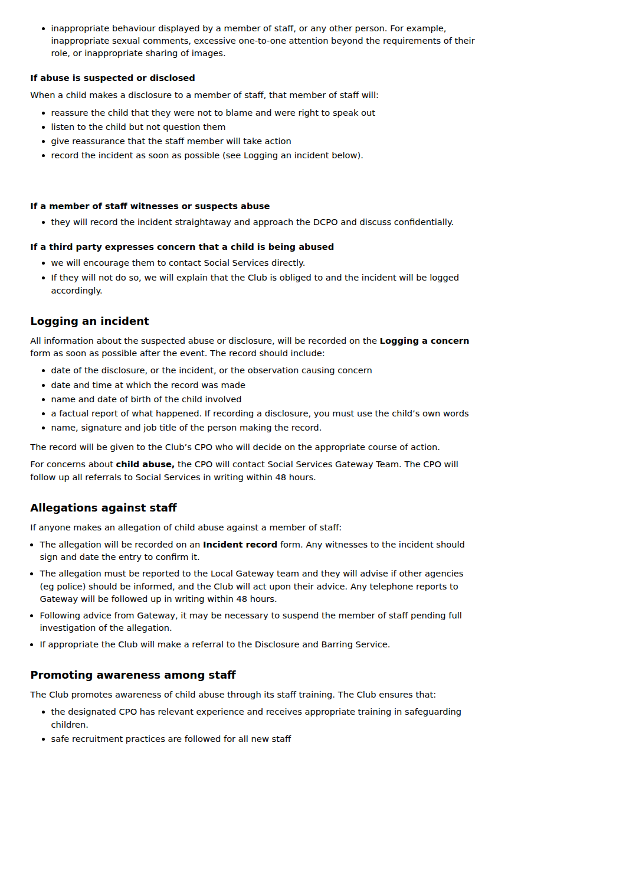inappropriate behaviour displayed by a member of staff, or any other person. For example, inappropriate sexual comments, excessive one-to-one attention beyond the requirements of their role, or inappropriate sharing of images.
If abuse is suspected or disclosed
When a child makes a disclosure to a member of staff, that member of staff will:
reassure the child that they were not to blame and were right to speak out
listen to the child but not question them
give reassurance that the staff member will take action
record the incident as soon as possible (see Logging an incident below).
If a member of staff witnesses or suspects abuse
they will record the incident straightaway and approach the DCPO and discuss confidentially.
If a third party expresses concern that a child is being abused
we will encourage them to contact Social Services directly.
If they will not do so, we will explain that the Club is obliged to and the incident will be logged accordingly.
Logging an incident
All information about the suspected abuse or disclosure, will be recorded on the Logging a concern form as soon as possible after the event. The record should include:
date of the disclosure, or the incident, or the observation causing concern
date and time at which the record was made
name and date of birth of the child involved
a factual report of what happened. If recording a disclosure, you must use the child’s own words
name, signature and job title of the person making the record.
The record will be given to the Club’s CPO who will decide on the appropriate course of action.
For concerns about child abuse, the CPO will contact Social Services Gateway Team. The CPO will follow up all referrals to Social Services in writing within 48 hours.
Allegations against staff
If anyone makes an allegation of child abuse against a member of staff:
The allegation will be recorded on an Incident record form. Any witnesses to the incident should sign and date the entry to confirm it.
The allegation must be reported to the Local Gateway team and they will advise if other agencies (eg police) should be informed, and the Club will act upon their advice. Any telephone reports to Gateway will be followed up in writing within 48 hours.
Following advice from Gateway, it may be necessary to suspend the member of staff pending full investigation of the allegation.
If appropriate the Club will make a referral to the Disclosure and Barring Service.
Promoting awareness among staff
The Club promotes awareness of child abuse through its staff training. The Club ensures that:
the designated CPO has relevant experience and receives appropriate training in safeguarding children.
safe recruitment practices are followed for all new staff